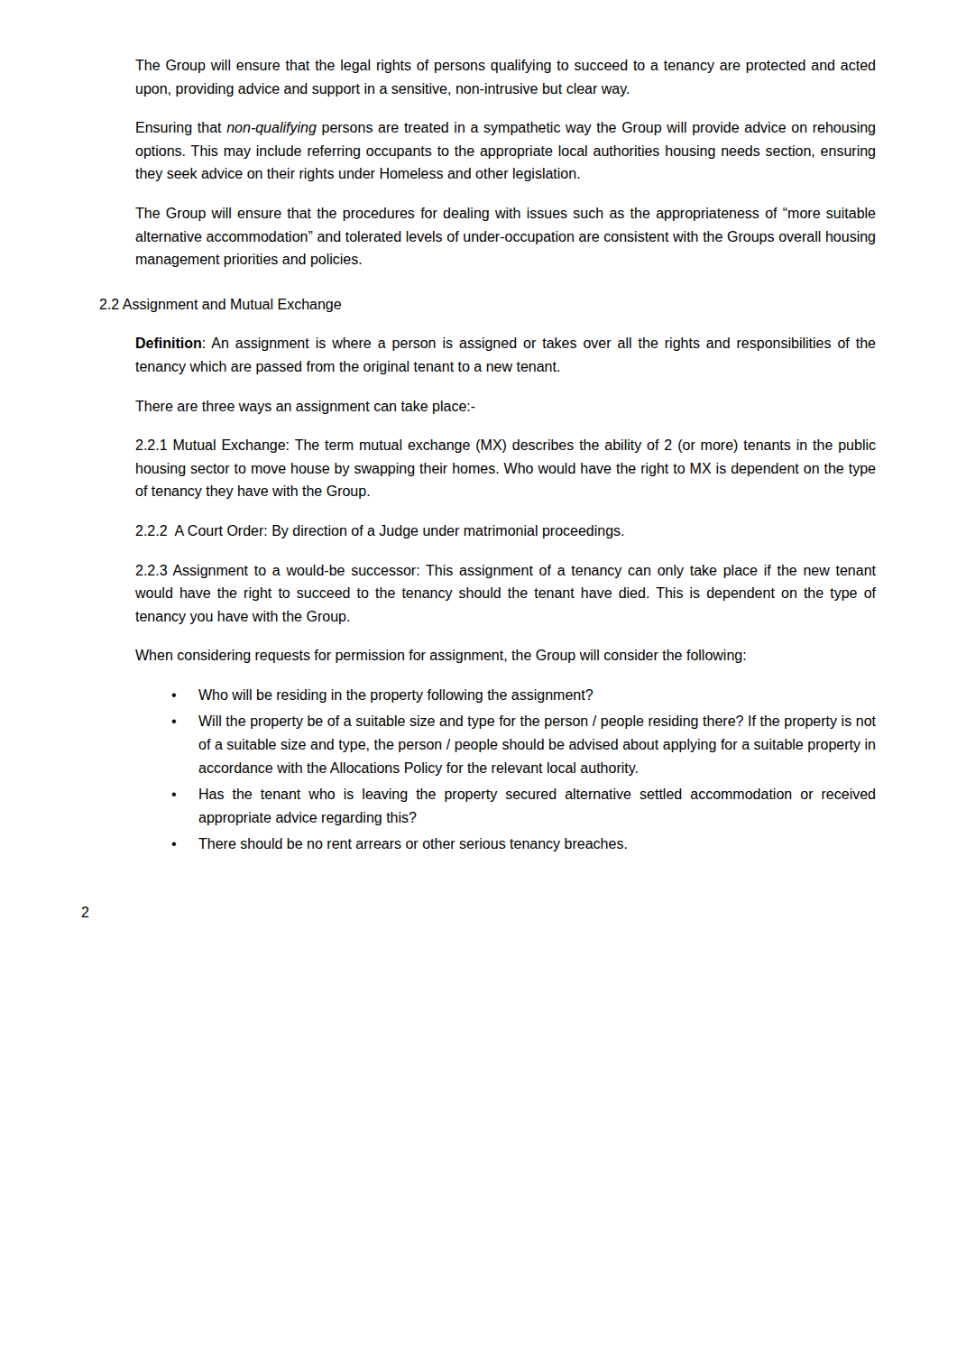The Group will ensure that the legal rights of persons qualifying to succeed to a tenancy are protected and acted upon, providing advice and support in a sensitive, non-intrusive but clear way.
Ensuring that non-qualifying persons are treated in a sympathetic way the Group will provide advice on rehousing options. This may include referring occupants to the appropriate local authorities housing needs section, ensuring they seek advice on their rights under Homeless and other legislation.
The Group will ensure that the procedures for dealing with issues such as the appropriateness of “more suitable alternative accommodation” and tolerated levels of under-occupation are consistent with the Groups overall housing management priorities and policies.
2.2 Assignment and Mutual Exchange
Definition: An assignment is where a person is assigned or takes over all the rights and responsibilities of the tenancy which are passed from the original tenant to a new tenant.
There are three ways an assignment can take place:-
2.2.1 Mutual Exchange: The term mutual exchange (MX) describes the ability of 2 (or more) tenants in the public housing sector to move house by swapping their homes. Who would have the right to MX is dependent on the type of tenancy they have with the Group.
2.2.2 A Court Order: By direction of a Judge under matrimonial proceedings.
2.2.3 Assignment to a would-be successor: This assignment of a tenancy can only take place if the new tenant would have the right to succeed to the tenancy should the tenant have died. This is dependent on the type of tenancy you have with the Group.
When considering requests for permission for assignment, the Group will consider the following:
Who will be residing in the property following the assignment?
Will the property be of a suitable size and type for the person / people residing there? If the property is not of a suitable size and type, the person / people should be advised about applying for a suitable property in accordance with the Allocations Policy for the relevant local authority.
Has the tenant who is leaving the property secured alternative settled accommodation or received appropriate advice regarding this?
There should be no rent arrears or other serious tenancy breaches.
2